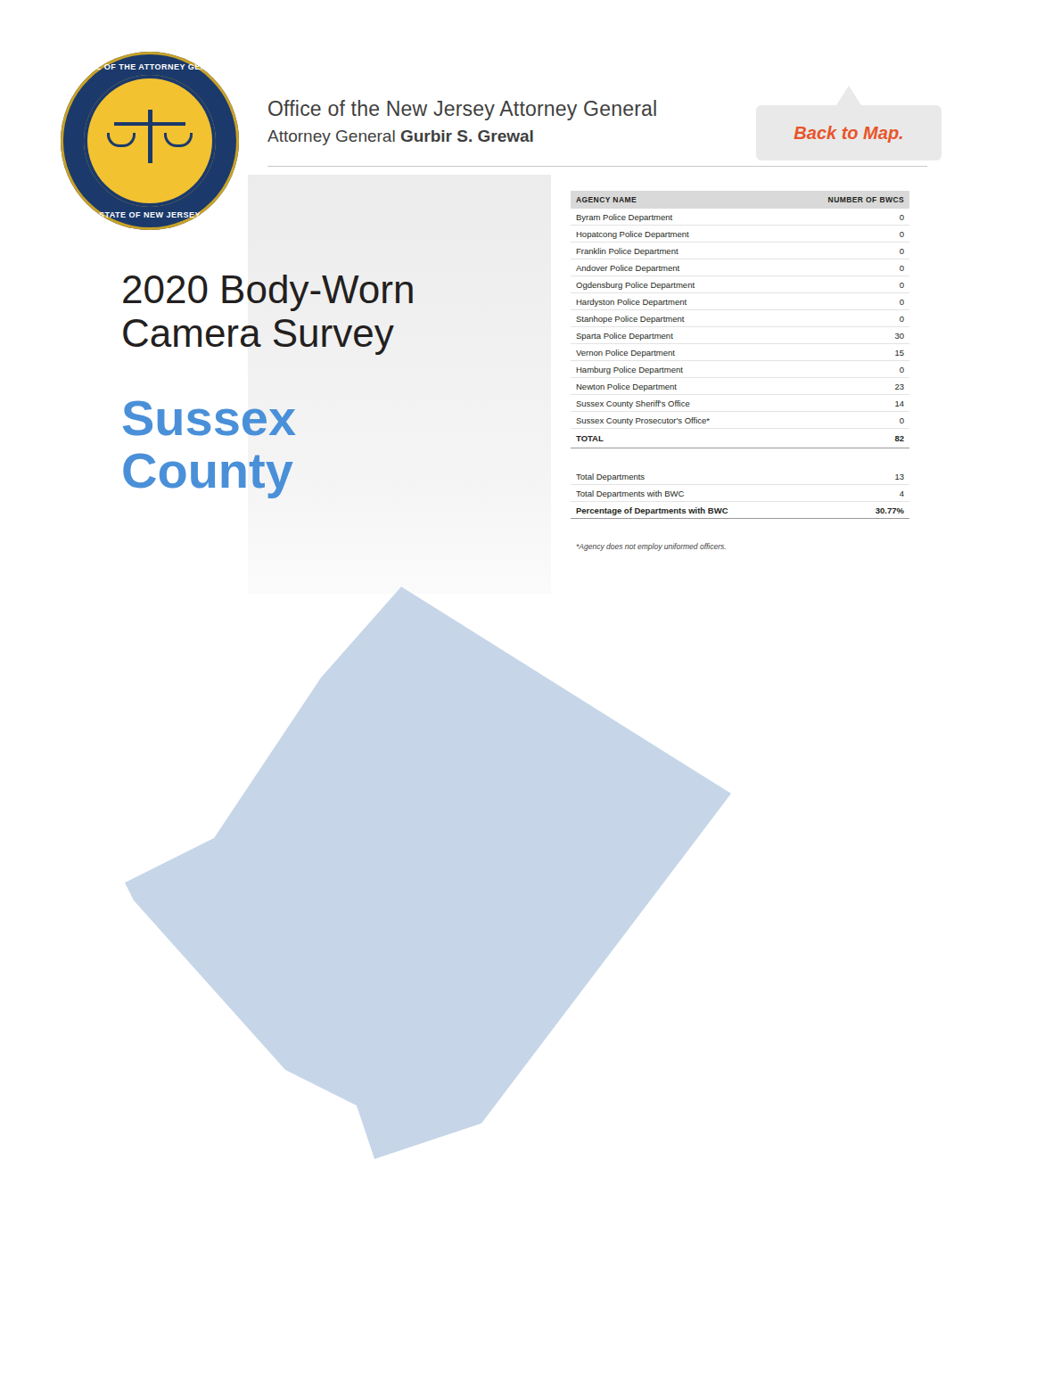OFFICE OF THE ATTORNEY GENERAL STATE OF NEW JERSEY
Office of the New Jersey Attorney General
Attorney General Gurbir S. Grewal
Back to Map.
2020 Body-Worn
Camera Survey
Sussex
County
| Agency Name | Number of BWCs |
| --- | --- |
| Byram Police Department | 0 |
| Hopatcong Police Department | 0 |
| Franklin Police Department | 0 |
| Andover Police Department | 0 |
| Ogdensburg Police Department | 0 |
| Hardyston Police Department | 0 |
| Stanhope Police Department | 0 |
| Sparta Police Department | 30 |
| Vernon Police Department | 15 |
| Hamburg Police Department | 0 |
| Newton Police Department | 23 |
| Sussex County Sheriff's Office | 14 |
| Sussex County Prosecutor's Office* | 0 |
| TOTAL | 82 |
| Total Departments | 13 |
| Total Departments with BWC | 4 |
| Percentage of Departments with BWC | 30.77% |
*Agency does not employ uniformed officers.